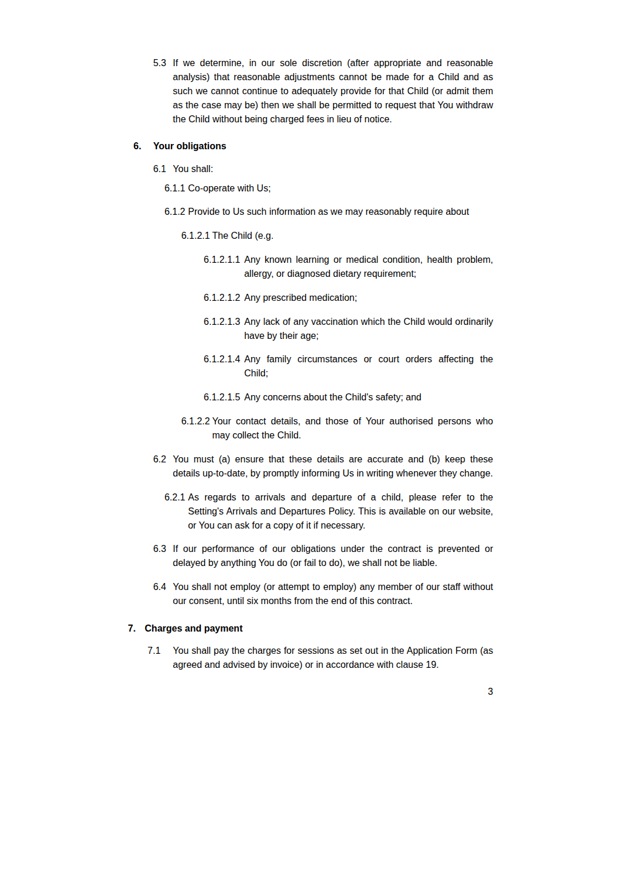5.3
If we determine, in our sole discretion (after appropriate and reasonable analysis) that reasonable adjustments cannot be made for a Child and as such we cannot continue to adequately provide for that Child (or admit them as the case may be) then we shall be permitted to request that You withdraw the Child without being charged fees in lieu of notice.
6.
Your obligations
6.1
You shall:
6.1.1
Co-operate with Us;
6.1.2
Provide to Us such information as we may reasonably require about
6.1.2.1
The Child (e.g.
6.1.2.1.1
Any known learning or medical condition, health problem, allergy, or diagnosed dietary requirement;
6.1.2.1.2
Any prescribed medication;
6.1.2.1.3
Any lack of any vaccination which the Child would ordinarily have by their age;
6.1.2.1.4
Any family circumstances or court orders affecting the Child;
6.1.2.1.5
Any concerns about the Child's safety; and
6.1.2.2
Your contact details, and those of Your authorised persons who may collect the Child.
6.2
You must (a) ensure that these details are accurate and (b) keep these details up-to-date, by promptly informing Us in writing whenever they change.
6.2.1
As regards to arrivals and departure of a child, please refer to the Setting's Arrivals and Departures Policy. This is available on our website, or You can ask for a copy of it if necessary.
6.3
If our performance of our obligations under the contract is prevented or delayed by anything You do (or fail to do), we shall not be liable.
6.4
You shall not employ (or attempt to employ) any member of our staff without our consent, until six months from the end of this contract.
7.
Charges and payment
7.1
You shall pay the charges for sessions as set out in the Application Form (as agreed and advised by invoice) or in accordance with clause 19.
3